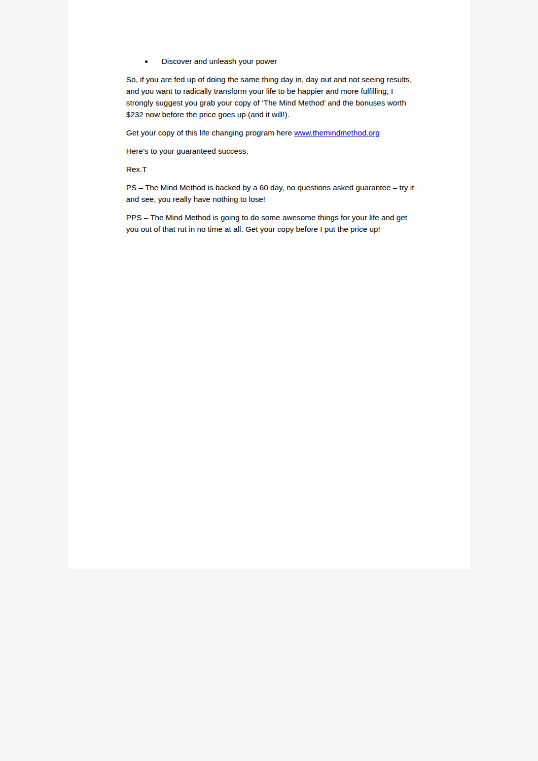Discover and unleash your power
So, if you are fed up of doing the same thing day in, day out and not seeing results, and you want to radically transform your life to be happier and more fulfilling, I strongly suggest you grab your copy of ‘The Mind Method’ and the bonuses worth $232 now before the price goes up (and it will!).
Get your copy of this life changing program here www.themindmethod.org
Here’s to your guaranteed success,
Rex.T
PS – The Mind Method is backed by a 60 day, no questions asked guarantee – try it and see, you really have nothing to lose!
PPS – The Mind Method is going to do some awesome things for your life and get you out of that rut in no time at all. Get your copy before I put the price up!